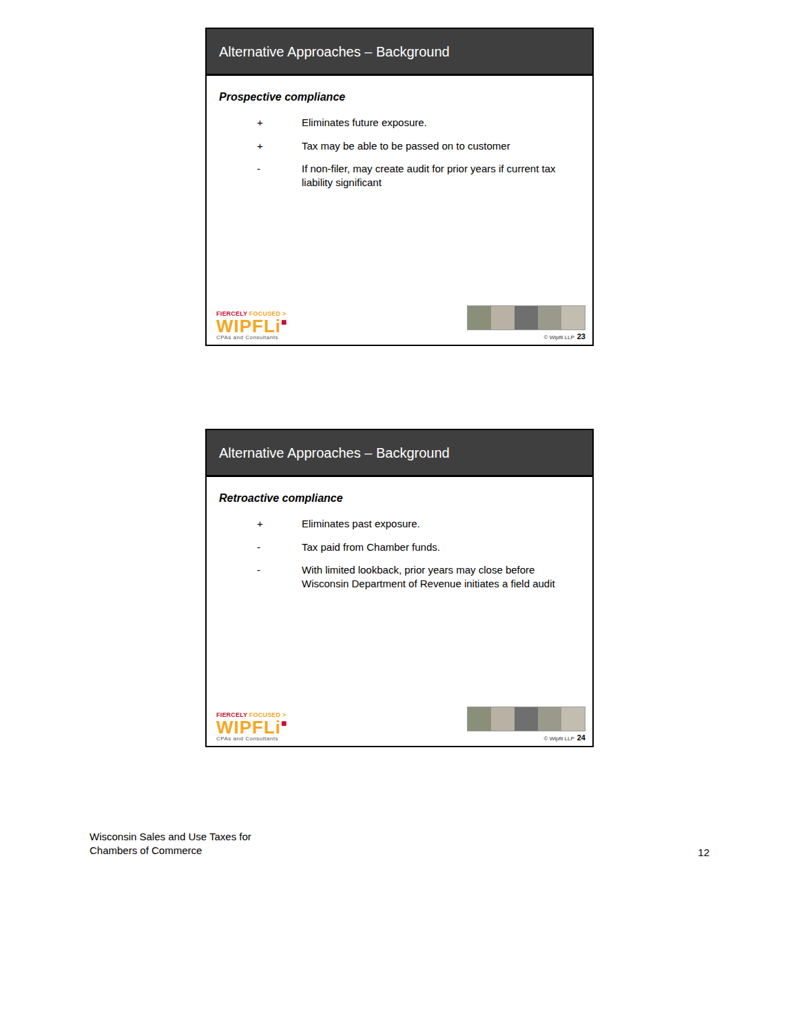Alternative Approaches – Background
Prospective compliance
| + | Eliminates future exposure. |
| + | Tax may be able to be passed on to customer |
| - | If non-filer, may create audit for prior years if current tax liability significant |
FIERCELY FOCUSED >
WIPFLi■
CPAs and Consultants
© Wipfli LLP23
Alternative Approaches – Background
Retroactive compliance
| + | Eliminates past exposure. |
| - | Tax paid from Chamber funds. |
| - | With limited lookback, prior years may close before Wisconsin Department of Revenue initiates a field audit |
FIERCELY FOCUSED >
WIPFLi■
CPAs and Consultants
© Wipfli LLP24
Wisconsin Sales and Use Taxes for
Chambers of Commerce
12